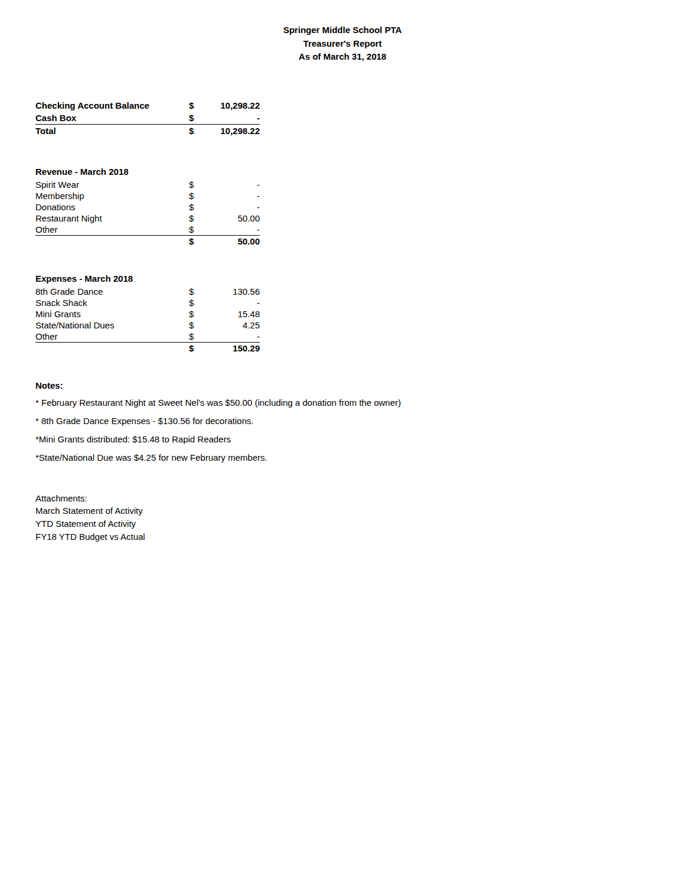Springer Middle School PTA
Treasurer's Report
As of March 31, 2018
| Checking Account Balance | $ | 10,298.22 |
| Cash Box | $ | - |
| Total | $ | 10,298.22 |
Revenue - March 2018
| Spirit Wear | $ | - |
| Membership | $ | - |
| Donations | $ | - |
| Restaurant Night | $ | 50.00 |
| Other | $ | - |
| | $ | 50.00 |
Expenses - March 2018
| 8th Grade Dance | $ | 130.56 |
| Snack Shack | $ | - |
| Mini Grants | $ | 15.48 |
| State/National Dues | $ | 4.25 |
| Other | $ | - |
| | $ | 150.29 |
Notes:
* February Restaurant Night at Sweet Nel's was $50.00 (including a donation from the owner)
* 8th Grade Dance Expenses - $130.56 for decorations.
*Mini Grants distributed: $15.48 to Rapid Readers
*State/National Due was $4.25 for new February members.
Attachments:
March Statement of Activity
YTD Statement of Activity
FY18 YTD Budget vs Actual